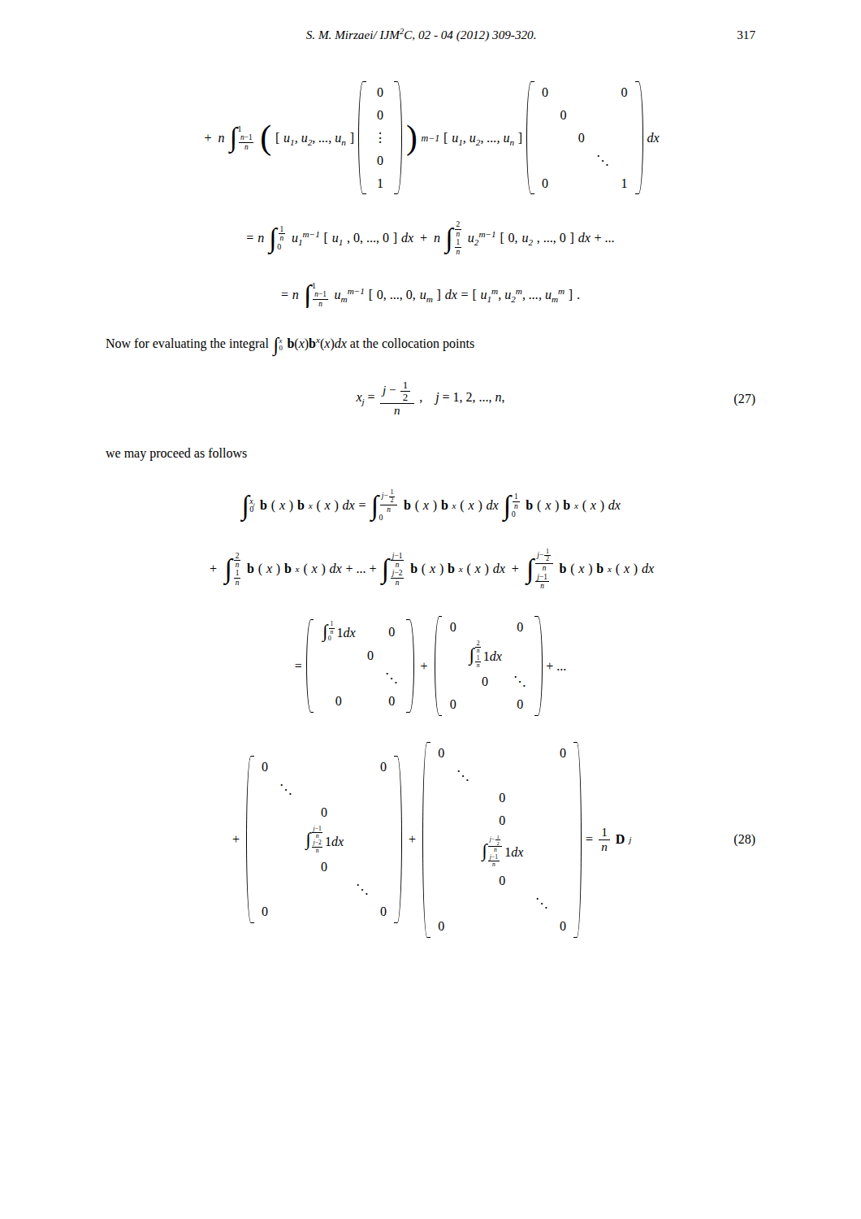S. M. Mirzaei/ IJM2C, 02 - 04 (2012) 309-320. 317
+n ∫ 1 n−1 n ( [u1, u2, ..., un]
| 0 |
| 0 |
| ⋮ |
| 0 |
| 1 |
) m−1 [u1, u2, ..., un]
| 0 | | | | 0 |
| | 0 | | | |
| | | 0 | | |
| | | | ⋱ | |
| 0 | | | | 1 |
dx
= n ∫ 1 n 0 u1m−1[u1, 0, ..., 0] dx + n ∫ 2 n 1 n u2m−1[0, u2, ..., 0] dx + ...
= n ∫ 1 n−1 n umm−1[0, ..., 0, um] dx = [u1m, u2m, ..., umm].
Now for evaluating the integral ∫x 0 b(x)bx(x)dx at the collocation points
xj = j − 12 n , j = 1, 2, ..., n, (27)
we may proceed as follows
∫ xj 0 b(x)bx(x)dx = ∫ j−12 n 0 b(x)bx(x)dx ∫ 1 n 0 b(x)bx(x)dx
+ ∫ 2 n 1 n b(x)bx(x)dx + ... + ∫ j−1 n j−2 n b(x)bx(x)dx + ∫ j−12 n j−1 n b(x)bx(x)dx
=
| ∫ 1 n 0 1 dx | | 0 |
| | 0 | |
| | | ⋱ |
| 0 | | 0 |
+
| 0 | | 0 |
| | ∫ 2 n 1 n 1 dx | |
| | 0 | ⋱ |
| 0 | | 0 |
+ ...
+
| 0 | | | | 0 |
| | ⋱ | | | |
| | | 0 | | |
| | | ∫ j −1 n j −2 n 1 dx | | |
| | | 0 | | |
| | | | ⋱ | |
| 0 | | | | 0 |
+
| 0 | | | | 0 |
| | ⋱ | | | |
| | | 0 | | |
| | | 0 | | |
| | | ∫ j − 1 2 n j −1 n 1 dx | | |
| | | 0 | | |
| | | | ⋱ | |
| 0 | | | | 0 |
= 1 n Dj (28)